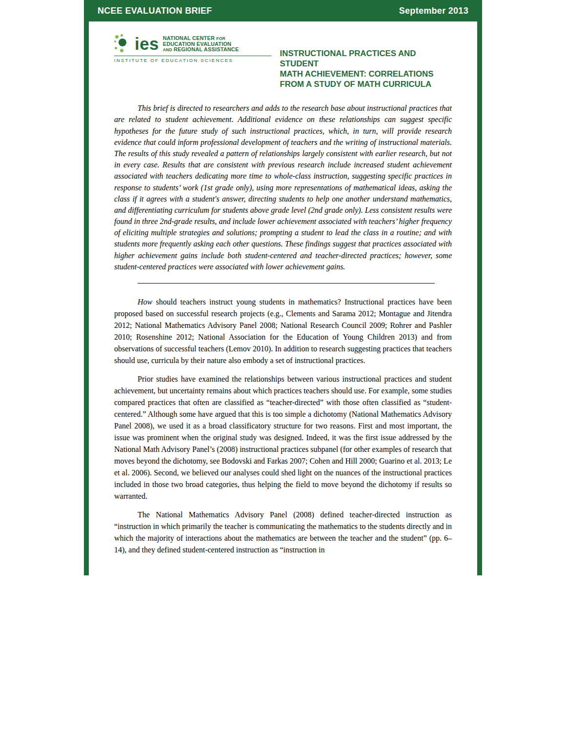NCEE Evaluation Brief
September 2013
ies
National Center for
Education Evaluation
and Regional Assistance
Institute of Education Sciences
Instructional Practices and Student
Math Achievement: Correlations
from a Study of Math Curricula
This brief is directed to researchers and adds to the research base about instructional practices that are related to student achievement. Additional evidence on these relationships can suggest specific hypotheses for the future study of such instructional practices, which, in turn, will provide research evidence that could inform professional development of teachers and the writing of instructional materials. The results of this study revealed a pattern of relationships largely consistent with earlier research, but not in every case. Results that are consistent with previous research include increased student achievement associated with teachers dedicating more time to whole-class instruction, suggesting specific practices in response to students’ work (1st grade only), using more representations of mathematical ideas, asking the class if it agrees with a student's answer, directing students to help one another understand mathematics, and differentiating curriculum for students above grade level (2nd grade only). Less consistent results were found in three 2nd-grade results, and include lower achievement associated with teachers’ higher frequency of eliciting multiple strategies and solutions; prompting a student to lead the class in a routine; and with students more frequently asking each other questions. These findings suggest that practices associated with higher achievement gains include both student-centered and teacher-directed practices; however, some student-centered practices were associated with lower achievement gains.
How should teachers instruct young students in mathematics? Instructional practices have been proposed based on successful research projects (e.g., Clements and Sarama 2012; Montague and Jitendra 2012; National Mathematics Advisory Panel 2008; National Research Council 2009; Rohrer and Pashler 2010; Rosenshine 2012; National Association for the Education of Young Children 2013) and from observations of successful teachers (Lemov 2010). In addition to research suggesting practices that teachers should use, curricula by their nature also embody a set of instructional practices.
Prior studies have examined the relationships between various instructional practices and student achievement, but uncertainty remains about which practices teachers should use. For example, some studies compared practices that often are classified as “teacher-directed” with those often classified as “student-centered.” Although some have argued that this is too simple a dichotomy (National Mathematics Advisory Panel 2008), we used it as a broad classificatory structure for two reasons. First and most important, the issue was prominent when the original study was designed. Indeed, it was the first issue addressed by the National Math Advisory Panel’s (2008) instructional practices subpanel (for other examples of research that moves beyond the dichotomy, see Bodovski and Farkas 2007; Cohen and Hill 2000; Guarino et al. 2013; Le et al. 2006). Second, we believed our analyses could shed light on the nuances of the instructional practices included in those two broad categories, thus helping the field to move beyond the dichotomy if results so warranted.
The National Mathematics Advisory Panel (2008) defined teacher-directed instruction as “instruction in which primarily the teacher is communicating the mathematics to the students directly and in which the majority of interactions about the mathematics are between the teacher and the student” (pp. 6–14), and they defined student-centered instruction as “instruction in